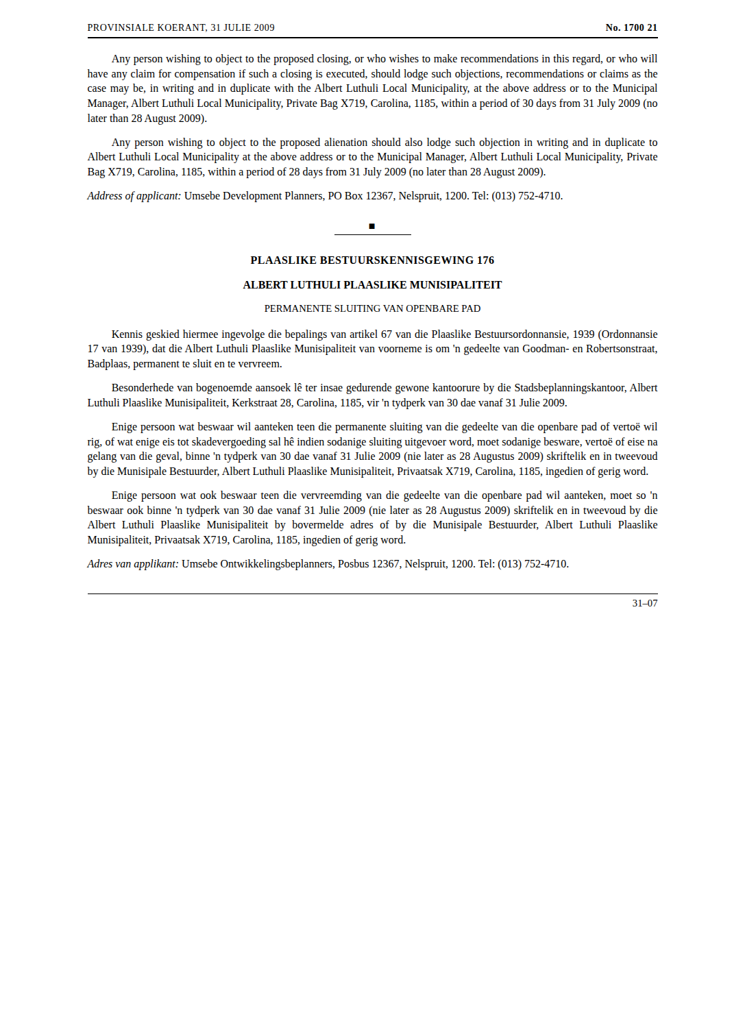Provinsiale Koerant, 31 Julie 2009 No. 1700 21
Any person wishing to object to the proposed closing, or who wishes to make recommendations in this regard, or who will have any claim for compensation if such a closing is executed, should lodge such objections, recommendations or claims as the case may be, in writing and in duplicate with the Albert Luthuli Local Municipality, at the above address or to the Municipal Manager, Albert Luthuli Local Municipality, Private Bag X719, Carolina, 1185, within a period of 30 days from 31 July 2009 (no later than 28 August 2009).
Any person wishing to object to the proposed alienation should also lodge such objection in writing and in duplicate to Albert Luthuli Local Municipality at the above address or to the Municipal Manager, Albert Luthuli Local Municipality, Private Bag X719, Carolina, 1185, within a period of 28 days from 31 July 2009 (no later than 28 August 2009).
Address of applicant: Umsebe Development Planners, PO Box 12367, Nelspruit, 1200. Tel: (013) 752-4710.
■
Plaaslike Bestuurskennisgewing 176
Albert Luthuli Plaaslike Munisipaliteit
Permanente sluiting van openbare pad
Kennis geskied hiermee ingevolge die bepalings van artikel 67 van die Plaaslike Bestuursordonnansie, 1939 (Ordonnansie 17 van 1939), dat die Albert Luthuli Plaaslike Munisipaliteit van voorneme is om 'n gedeelte van Goodman- en Robertsonstraat, Badplaas, permanent te sluit en te vervreem.
Besonderhede van bogenoemde aansoek lê ter insae gedurende gewone kantoorure by die Stadsbeplanningskantoor, Albert Luthuli Plaaslike Munisipaliteit, Kerkstraat 28, Carolina, 1185, vir 'n tydperk van 30 dae vanaf 31 Julie 2009.
Enige persoon wat beswaar wil aanteken teen die permanente sluiting van die gedeelte van die openbare pad of vertoë wil rig, of wat enige eis tot skadevergoeding sal hê indien sodanige sluiting uitgevoer word, moet sodanige besware, vertoë of eise na gelang van die geval, binne 'n tydperk van 30 dae vanaf 31 Julie 2009 (nie later as 28 Augustus 2009) skriftelik en in tweevoud by die Munisipale Bestuurder, Albert Luthuli Plaaslike Munisipaliteit, Privaatsak X719, Carolina, 1185, ingedien of gerig word.
Enige persoon wat ook beswaar teen die vervreemding van die gedeelte van die openbare pad wil aanteken, moet so 'n beswaar ook binne 'n tydperk van 30 dae vanaf 31 Julie 2009 (nie later as 28 Augustus 2009) skriftelik en in tweevoud by die Albert Luthuli Plaaslike Munisipaliteit by bovermelde adres of by die Munisipale Bestuurder, Albert Luthuli Plaaslike Munisipaliteit, Privaatsak X719, Carolina, 1185, ingedien of gerig word.
Adres van applikant: Umsebe Ontwikkelingsbeplanners, Posbus 12367, Nelspruit, 1200. Tel: (013) 752-4710.
31–07